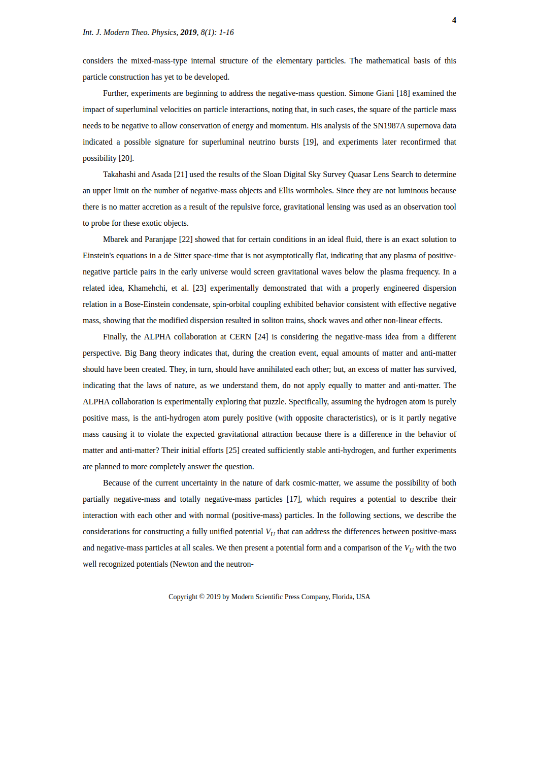4
Int. J. Modern Theo. Physics, 2019, 8(1): 1-16
considers the mixed-mass-type internal structure of the elementary particles. The mathematical basis of this particle construction has yet to be developed.
Further, experiments are beginning to address the negative-mass question. Simone Giani [18] examined the impact of superluminal velocities on particle interactions, noting that, in such cases, the square of the particle mass needs to be negative to allow conservation of energy and momentum. His analysis of the SN1987A supernova data indicated a possible signature for superluminal neutrino bursts [19], and experiments later reconfirmed that possibility [20].
Takahashi and Asada [21] used the results of the Sloan Digital Sky Survey Quasar Lens Search to determine an upper limit on the number of negative-mass objects and Ellis wormholes. Since they are not luminous because there is no matter accretion as a result of the repulsive force, gravitational lensing was used as an observation tool to probe for these exotic objects.
Mbarek and Paranjape [22] showed that for certain conditions in an ideal fluid, there is an exact solution to Einstein's equations in a de Sitter space-time that is not asymptotically flat, indicating that any plasma of positive-negative particle pairs in the early universe would screen gravitational waves below the plasma frequency. In a related idea, Khamehchi, et al. [23] experimentally demonstrated that with a properly engineered dispersion relation in a Bose-Einstein condensate, spin-orbital coupling exhibited behavior consistent with effective negative mass, showing that the modified dispersion resulted in soliton trains, shock waves and other non-linear effects.
Finally, the ALPHA collaboration at CERN [24] is considering the negative-mass idea from a different perspective. Big Bang theory indicates that, during the creation event, equal amounts of matter and anti-matter should have been created. They, in turn, should have annihilated each other; but, an excess of matter has survived, indicating that the laws of nature, as we understand them, do not apply equally to matter and anti-matter. The ALPHA collaboration is experimentally exploring that puzzle. Specifically, assuming the hydrogen atom is purely positive mass, is the anti-hydrogen atom purely positive (with opposite characteristics), or is it partly negative mass causing it to violate the expected gravitational attraction because there is a difference in the behavior of matter and anti-matter? Their initial efforts [25] created sufficiently stable anti-hydrogen, and further experiments are planned to more completely answer the question.
Because of the current uncertainty in the nature of dark cosmic-matter, we assume the possibility of both partially negative-mass and totally negative-mass particles [17], which requires a potential to describe their interaction with each other and with normal (positive-mass) particles. In the following sections, we describe the considerations for constructing a fully unified potential VU that can address the differences between positive-mass and negative-mass particles at all scales. We then present a potential form and a comparison of the VU with the two well recognized potentials (Newton and the neutron-
Copyright © 2019 by Modern Scientific Press Company, Florida, USA